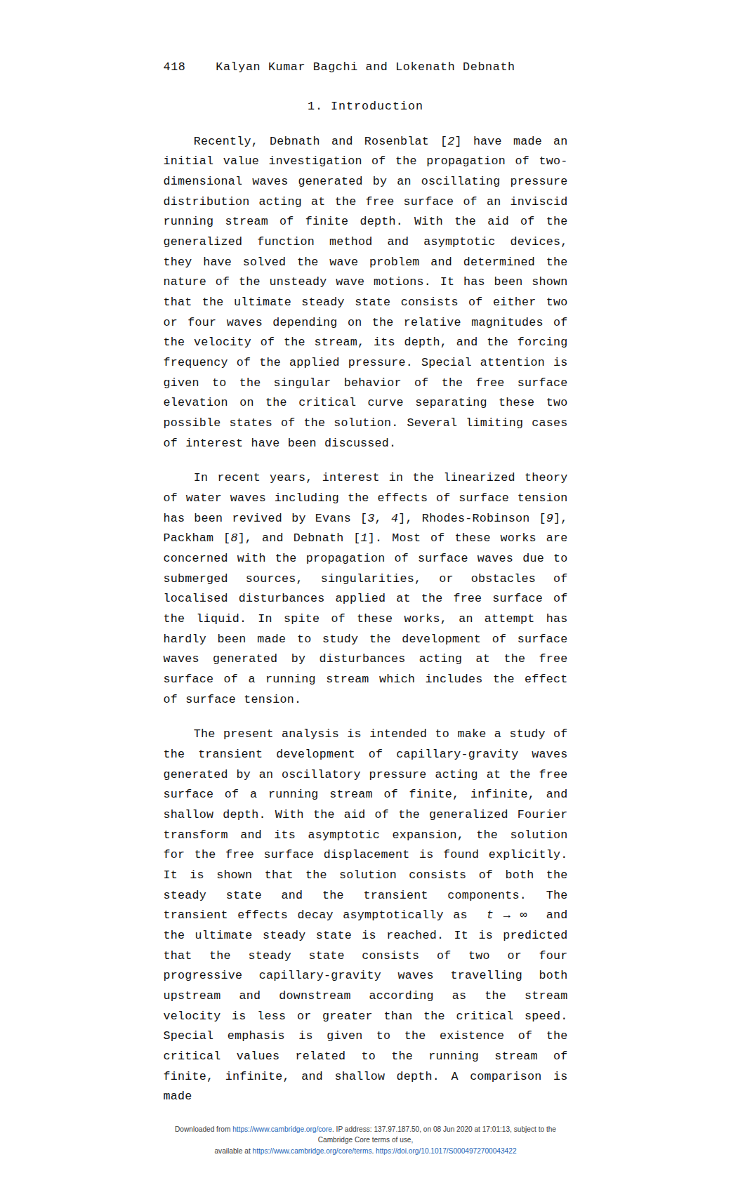418 Kalyan Kumar Bagchi and Lokenath Debnath
1. Introduction
Recently, Debnath and Rosenblat [2] have made an initial value investigation of the propagation of two-dimensional waves generated by an oscillating pressure distribution acting at the free surface of an inviscid running stream of finite depth. With the aid of the generalized function method and asymptotic devices, they have solved the wave problem and determined the nature of the unsteady wave motions. It has been shown that the ultimate steady state consists of either two or four waves depending on the relative magnitudes of the velocity of the stream, its depth, and the forcing frequency of the applied pressure. Special attention is given to the singular behavior of the free surface elevation on the critical curve separating these two possible states of the solution. Several limiting cases of interest have been discussed.
In recent years, interest in the linearized theory of water waves including the effects of surface tension has been revived by Evans [3, 4], Rhodes-Robinson [9], Packham [8], and Debnath [1]. Most of these works are concerned with the propagation of surface waves due to submerged sources, singularities, or obstacles of localised disturbances applied at the free surface of the liquid. In spite of these works, an attempt has hardly been made to study the development of surface waves generated by disturbances acting at the free surface of a running stream which includes the effect of surface tension.
The present analysis is intended to make a study of the transient development of capillary-gravity waves generated by an oscillatory pressure acting at the free surface of a running stream of finite, infinite, and shallow depth. With the aid of the generalized Fourier transform and its asymptotic expansion, the solution for the free surface displacement is found explicitly. It is shown that the solution consists of both the steady state and the transient components. The transient effects decay asymptotically as t → ∞ and the ultimate steady state is reached. It is predicted that the steady state consists of two or four progressive capillary-gravity waves travelling both upstream and downstream according as the stream velocity is less or greater than the critical speed. Special emphasis is given to the existence of the critical values related to the running stream of finite, infinite, and shallow depth. A comparison is made
Downloaded from https://www.cambridge.org/core. IP address: 137.97.187.50, on 08 Jun 2020 at 17:01:13, subject to the Cambridge Core terms of use,
available at https://www.cambridge.org/core/terms. https://doi.org/10.1017/S0004972700043422